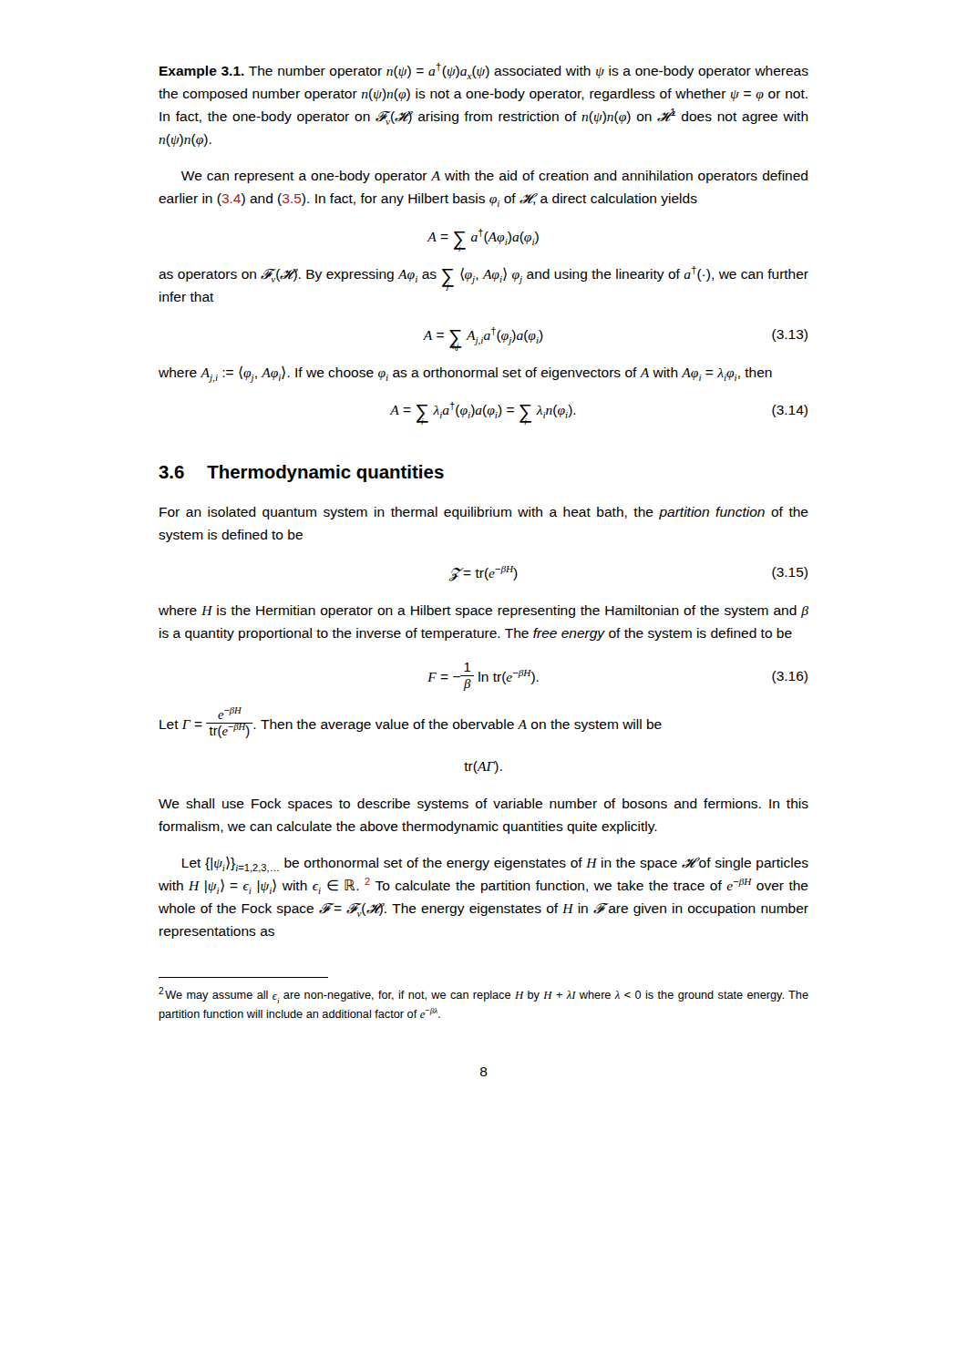Example 3.1. The number operator n(ψ) = a†(ψ)ax(ψ) associated with ψ is a one-body operator whereas the composed number operator n(ψ)n(φ) is not a one-body operator, regardless of whether ψ = φ or not. In fact, the one-body operator on 𝓕ν(𝓗) arising from restriction of n(ψ)n(φ) on 𝓗1 does not agree with n(ψ)n(φ).
We can represent a one-body operator A with the aid of creation and annihilation operators defined earlier in (3.4) and (3.5). In fact, for any Hilbert basis φi of 𝓗, a direct calculation yields
A = ∑i a†(Aφi)a(φi)
as operators on 𝓕ν(𝓗). By expressing Aφi as ∑j ⟨φj, Aφi⟩ φj and using the linearity of a†(·), we can further infer that
A = ∑i,j Aj,ia†(φj)a(φi) (3.13)
where Aj,i := ⟨φj, Aφi⟩. If we choose φi as a orthonormal set of eigenvectors of A with Aφi = λiφi, then
A = ∑i λia†(φi)a(φi) = ∑i λin(φi). (3.14)
3.6 Thermodynamic quantities
For an isolated quantum system in thermal equilibrium with a heat bath, the partition function of the system is defined to be
𝓩 = tr(e−βH) (3.15)
where H is the Hermitian operator on a Hilbert space representing the Hamiltonian of the system and β is a quantity proportional to the inverse of temperature. The free energy of the system is defined to be
F = −1 β ln tr(e−βH). (3.16)
Let Γ = e−βH tr(e−βH). Then the average value of the obervable A on the system will be
tr(AΓ).
We shall use Fock spaces to describe systems of variable number of bosons and fermions. In this formalism, we can calculate the above thermodynamic quantities quite explicitly.
Let {|ψi⟩}i=1,2,3,… be orthonormal set of the energy eigenstates of H in the space 𝓗 of single particles with H |ψi⟩ = ϵi |ψi⟩ with ϵi ∈ ℝ. 2 To calculate the partition function, we take the trace of e−βH over the whole of the Fock space 𝓕 = 𝓕ν(𝓗). The energy eigenstates of H in 𝓕 are given in occupation number representations as
2 We may assume all ϵi are non-negative, for, if not, we can replace H by H + λI where λ < 0 is the ground state energy. The partition function will include an additional factor of e−βλ.
8